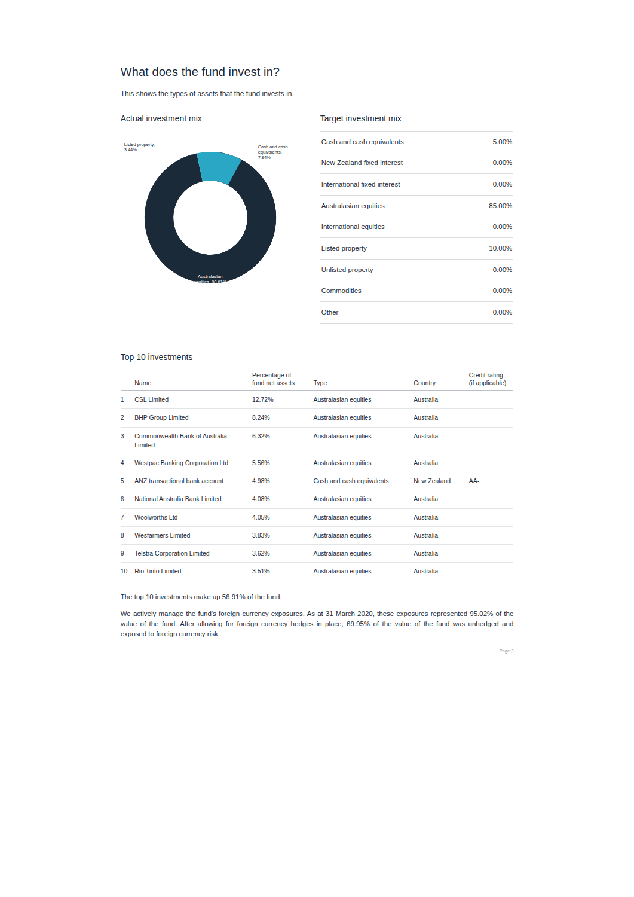What does the fund invest in?
This shows the types of assets that the fund invests in.
Actual investment mix
Listed property,
3.44%
Cash and cash
equivalents,
7.94%
Australasian
equities, 88.61%
Target investment mix
| Cash and cash equivalents | 5.00% |
| New Zealand fixed interest | 0.00% |
| International fixed interest | 0.00% |
| Australasian equities | 85.00% |
| International equities | 0.00% |
| Listed property | 10.00% |
| Unlisted property | 0.00% |
| Commodities | 0.00% |
| Other | 0.00% |
Top 10 investments
| | Name | Percentage of fund net assets | Type | Country | Credit rating (if applicable) |
| --- | --- | --- | --- | --- | --- |
| 1 | CSL Limited | 12.72% | Australasian equities | Australia | |
| 2 | BHP Group Limited | 8.24% | Australasian equities | Australia | |
| 3 | Commonwealth Bank of Australia Limited | 6.32% | Australasian equities | Australia | |
| 4 | Westpac Banking Corporation Ltd | 5.56% | Australasian equities | Australia | |
| 5 | ANZ transactional bank account | 4.98% | Cash and cash equivalents | New Zealand | AA- |
| 6 | National Australia Bank Limited | 4.08% | Australasian equities | Australia | |
| 7 | Woolworths Ltd | 4.05% | Australasian equities | Australia | |
| 8 | Wesfarmers Limited | 3.83% | Australasian equities | Australia | |
| 9 | Telstra Corporation Limited | 3.62% | Australasian equities | Australia | |
| 10 | Rio Tinto Limited | 3.51% | Australasian equities | Australia | |
The top 10 investments make up 56.91% of the fund.
We actively manage the fund's foreign currency exposures. As at 31 March 2020, these exposures represented 95.02% of the value of the fund. After allowing for foreign currency hedges in place, 69.95% of the value of the fund was unhedged and exposed to foreign currency risk.
Page 3